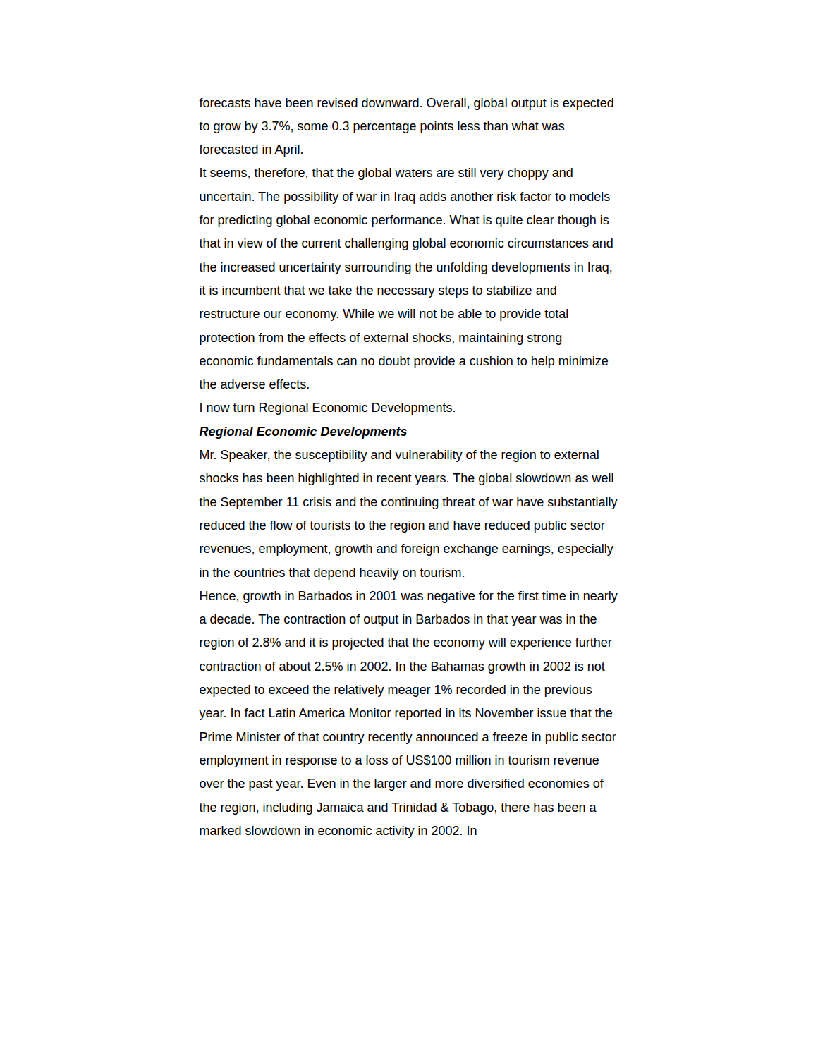forecasts have been revised downward. Overall, global output is expected to grow by 3.7%, some 0.3 percentage points less than what was forecasted in April.
It seems, therefore, that the global waters are still very choppy and uncertain. The possibility of war in Iraq adds another risk factor to models for predicting global economic performance. What is quite clear though is that in view of the current challenging global economic circumstances and the increased uncertainty surrounding the unfolding developments in Iraq, it is incumbent that we take the necessary steps to stabilize and restructure our economy. While we will not be able to provide total protection from the effects of external shocks, maintaining strong economic fundamentals can no doubt provide a cushion to help minimize the adverse effects.
I now turn Regional Economic Developments.
Regional Economic Developments
Mr. Speaker, the susceptibility and vulnerability of the region to external shocks has been highlighted in recent years. The global slowdown as well the September 11 crisis and the continuing threat of war have substantially reduced the flow of tourists to the region and have reduced public sector revenues, employment, growth and foreign exchange earnings, especially in the countries that depend heavily on tourism.
Hence, growth in Barbados in 2001 was negative for the first time in nearly a decade. The contraction of output in Barbados in that year was in the region of 2.8% and it is projected that the economy will experience further contraction of about 2.5% in 2002. In the Bahamas growth in 2002 is not expected to exceed the relatively meager 1% recorded in the previous year. In fact Latin America Monitor reported in its November issue that the Prime Minister of that country recently announced a freeze in public sector employment in response to a loss of US$100 million in tourism revenue over the past year. Even in the larger and more diversified economies of the region, including Jamaica and Trinidad & Tobago, there has been a marked slowdown in economic activity in 2002. In